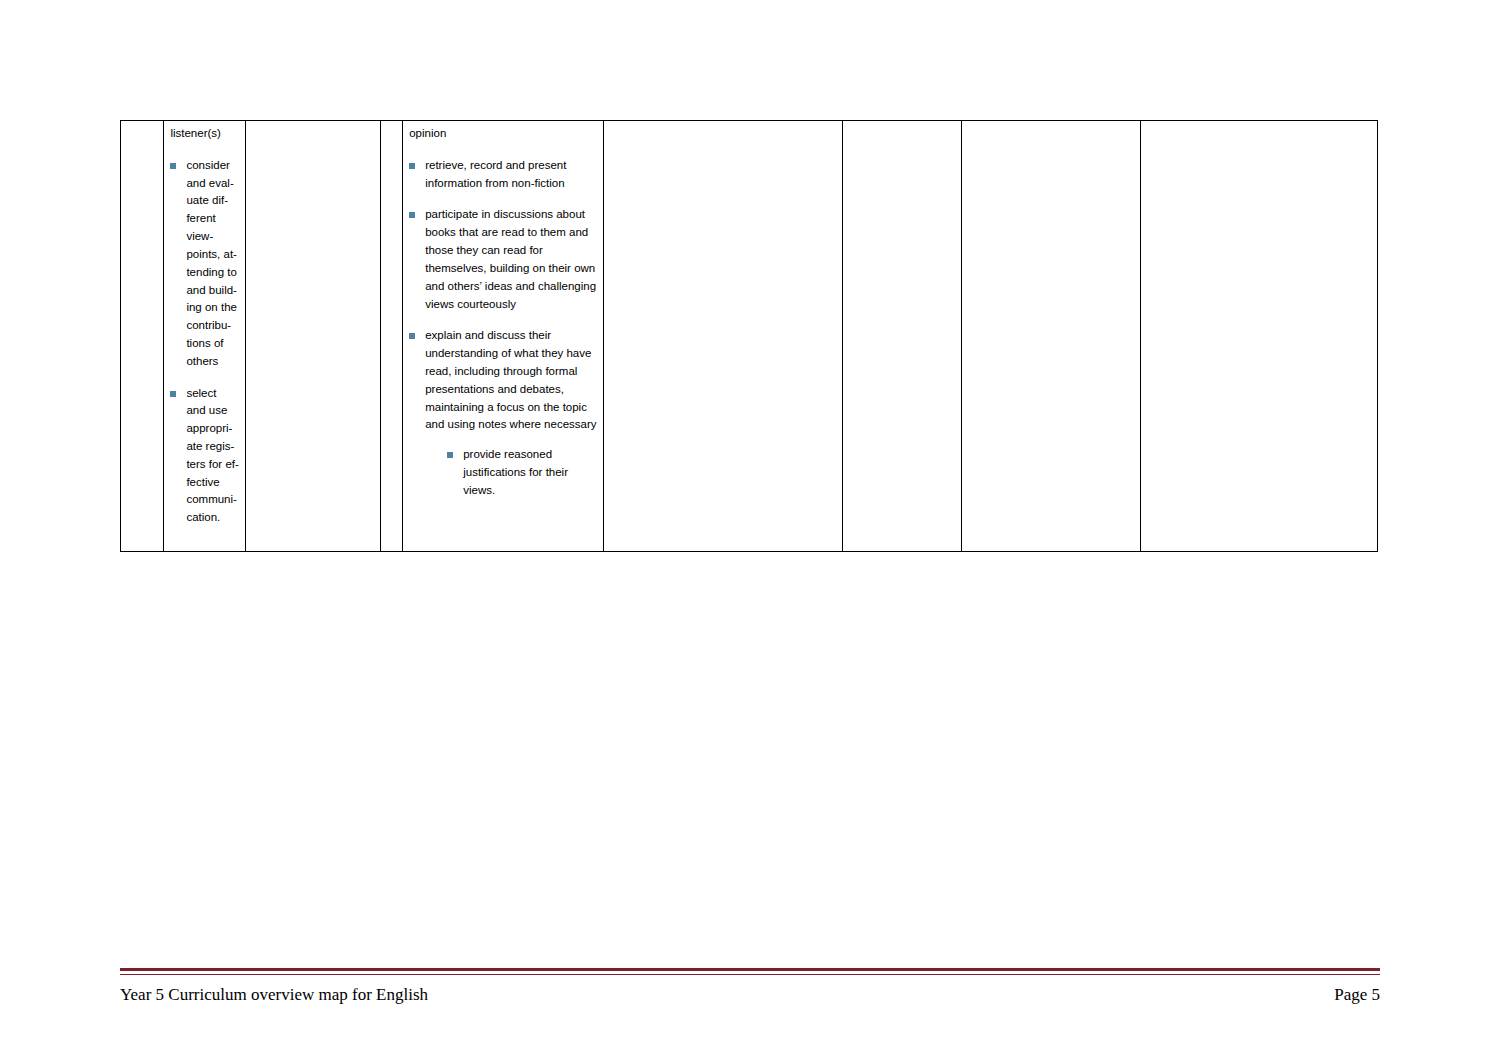| | listener(s) consider and evaluate different viewpoints, attending to and building on the contributions of others select and use appropriate registers for effective communication. | | | opinion retrieve, record and present information from non-fiction participate in discussions about books that are read to them and those they can read for themselves, building on their own and others’ ideas and challenging views courteously explain and discuss their understanding of what they have read, including through formal presentations and debates, maintaining a focus on the topic and using notes where necessary provide reasoned justifications for their views. | | | | |
Year 5 Curriculum overview map for English
Page 5